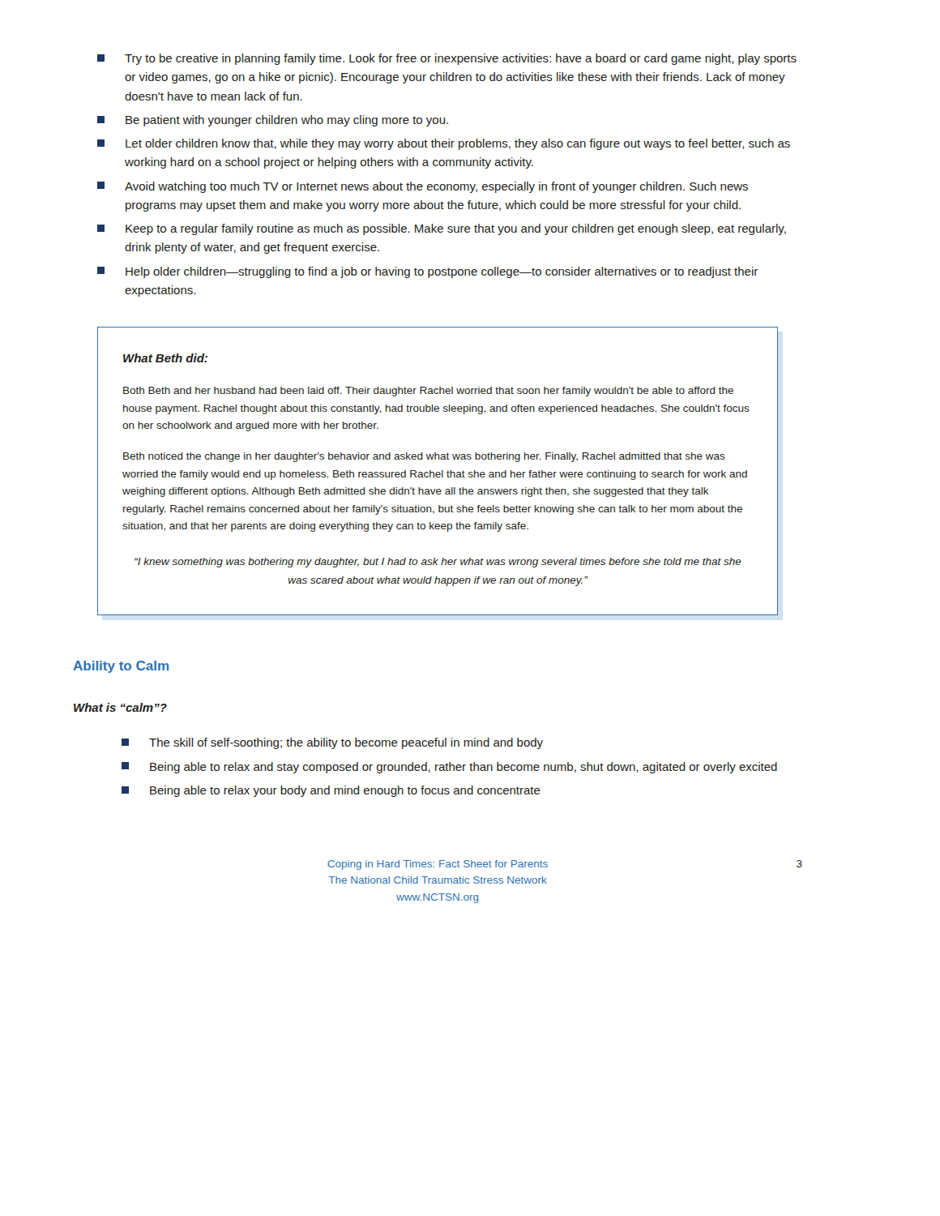Try to be creative in planning family time. Look for free or inexpensive activities: have a board or card game night, play sports or video games, go on a hike or picnic). Encourage your children to do activities like these with their friends. Lack of money doesn't have to mean lack of fun.
Be patient with younger children who may cling more to you.
Let older children know that, while they may worry about their problems, they also can figure out ways to feel better, such as working hard on a school project or helping others with a community activity.
Avoid watching too much TV or Internet news about the economy, especially in front of younger children. Such news programs may upset them and make you worry more about the future, which could be more stressful for your child.
Keep to a regular family routine as much as possible. Make sure that you and your children get enough sleep, eat regularly, drink plenty of water, and get frequent exercise.
Help older children—struggling to find a job or having to postpone college—to consider alternatives or to readjust their expectations.
What Beth did:
Both Beth and her husband had been laid off. Their daughter Rachel worried that soon her family wouldn't be able to afford the house payment. Rachel thought about this constantly, had trouble sleeping, and often experienced headaches. She couldn't focus on her schoolwork and argued more with her brother.
Beth noticed the change in her daughter's behavior and asked what was bothering her. Finally, Rachel admitted that she was worried the family would end up homeless. Beth reassured Rachel that she and her father were continuing to search for work and weighing different options. Although Beth admitted she didn't have all the answers right then, she suggested that they talk regularly. Rachel remains concerned about her family's situation, but she feels better knowing she can talk to her mom about the situation, and that her parents are doing everything they can to keep the family safe.
“I knew something was bothering my daughter, but I had to ask her what was wrong several times before she told me that she was scared about what would happen if we ran out of money.”
Ability to Calm
What is “calm”?
The skill of self-soothing; the ability to become peaceful in mind and body
Being able to relax and stay composed or grounded, rather than become numb, shut down, agitated or overly excited
Being able to relax your body and mind enough to focus and concentrate
3 Coping in Hard Times: Fact Sheet for Parents
The National Child Traumatic Stress Network
www.NCTSN.org